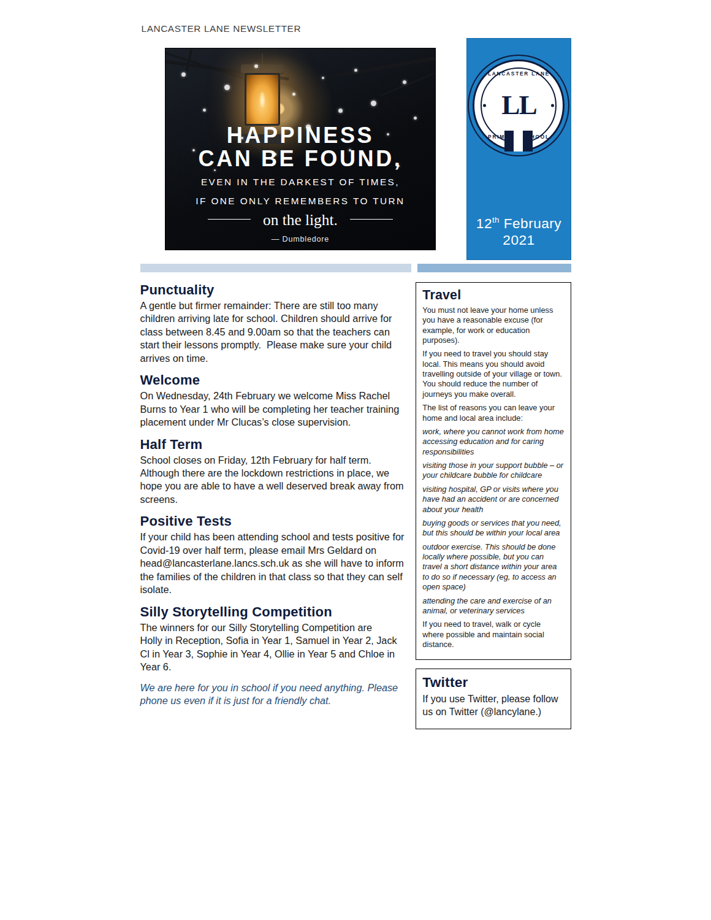LANCASTER LANE NEWSLETTER
HAPPINESS
CAN BE FOUND,
EVEN IN THE DARKEST OF TIMES,
IF ONE ONLY REMEMBERS TO TURN
on the light.
— Dumbledore
LANCASTER LANE LL PRIMARY SCHOOL
12th February 2021
Punctuality
A gentle but firmer remainder: There are still too many children arriving late for school. Children should arrive for class between 8.45 and 9.00am so that the teachers can start their lessons promptly. Please make sure your child arrives on time.
Welcome
On Wednesday, 24th February we welcome Miss Rachel Burns to Year 1 who will be completing her teacher training placement under Mr Clucas’s close supervision.
Half Term
School closes on Friday, 12th February for half term. Although there are the lockdown restrictions in place, we hope you are able to have a well deserved break away from screens.
Positive Tests
If your child has been attending school and tests positive for Covid-19 over half term, please email Mrs Geldard on head@lancasterlane.lancs.sch.uk as she will have to inform the families of the children in that class so that they can self isolate.
Silly Storytelling Competition
The winners for our Silly Storytelling Competition are
Holly in Reception, Sofia in Year 1, Samuel in Year 2, Jack Cl in Year 3, Sophie in Year 4, Ollie in Year 5 and Chloe in Year 6.
We are here for you in school if you need anything. Please phone us even if it is just for a friendly chat.
Travel
You must not leave your home unless you have a reasonable excuse (for example, for work or education purposes).
If you need to travel you should stay local. This means you should avoid travelling outside of your village or town. You should reduce the number of journeys you make overall.
The list of reasons you can leave your home and local area include:
work, where you cannot work from home accessing education and for caring responsibilities
visiting those in your support bubble – or your childcare bubble for childcare
visiting hospital, GP or visits where you have had an accident or are concerned about your health
buying goods or services that you need, but this should be within your local area
outdoor exercise. This should be done locally where possible, but you can travel a short distance within your area to do so if necessary (eg, to access an open space)
attending the care and exercise of an animal, or veterinary services
If you need to travel, walk or cycle where possible and maintain social distance.
Twitter
If you use Twitter, please follow us on Twitter (@lancylane.)